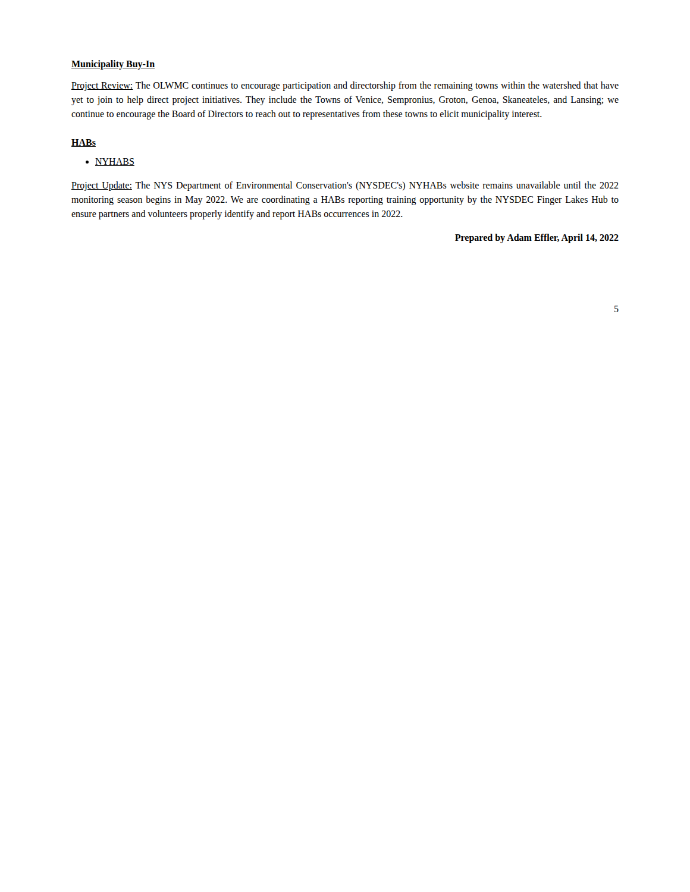Municipality Buy-In
Project Review: The OLWMC continues to encourage participation and directorship from the remaining towns within the watershed that have yet to join to help direct project initiatives. They include the Towns of Venice, Sempronius, Groton, Genoa, Skaneateles, and Lansing; we continue to encourage the Board of Directors to reach out to representatives from these towns to elicit municipality interest.
HABs
NYHABS
Project Update: The NYS Department of Environmental Conservation's (NYSDEC's) NYHABs website remains unavailable until the 2022 monitoring season begins in May 2022. We are coordinating a HABs reporting training opportunity by the NYSDEC Finger Lakes Hub to ensure partners and volunteers properly identify and report HABs occurrences in 2022.
Prepared by Adam Effler, April 14, 2022
5